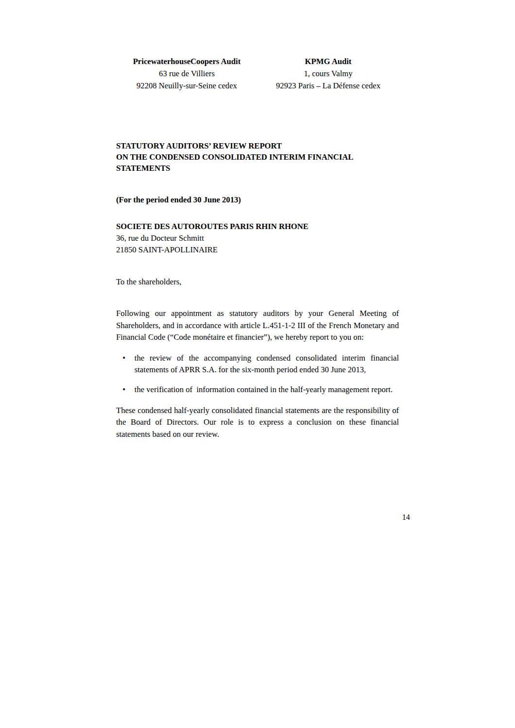| PricewaterhouseCoopers Audit 63 rue de Villiers 92208 Neuilly-sur-Seine cedex | KPMG Audit 1, cours Valmy 92923 Paris – La Défense cedex |
STATUTORY AUDITORS’ REVIEW REPORT
ON THE CONDENSED CONSOLIDATED INTERIM FINANCIAL STATEMENTS
(For the period ended 30 June 2013)
SOCIETE DES AUTOROUTES PARIS RHIN RHONE
36, rue du Docteur Schmitt
21850 SAINT-APOLLINAIRE
To the shareholders,
Following our appointment as statutory auditors by your General Meeting of Shareholders, and in accordance with article L.451-1-2 III of the French Monetary and Financial Code (“Code monétaire et financier”), we hereby report to you on:
the review of the accompanying condensed consolidated interim financial statements of APRR S.A. for the six-month period ended 30 June 2013,
the verification of information contained in the half-yearly management report.
These condensed half-yearly consolidated financial statements are the responsibility of the Board of Directors. Our role is to express a conclusion on these financial statements based on our review.
14